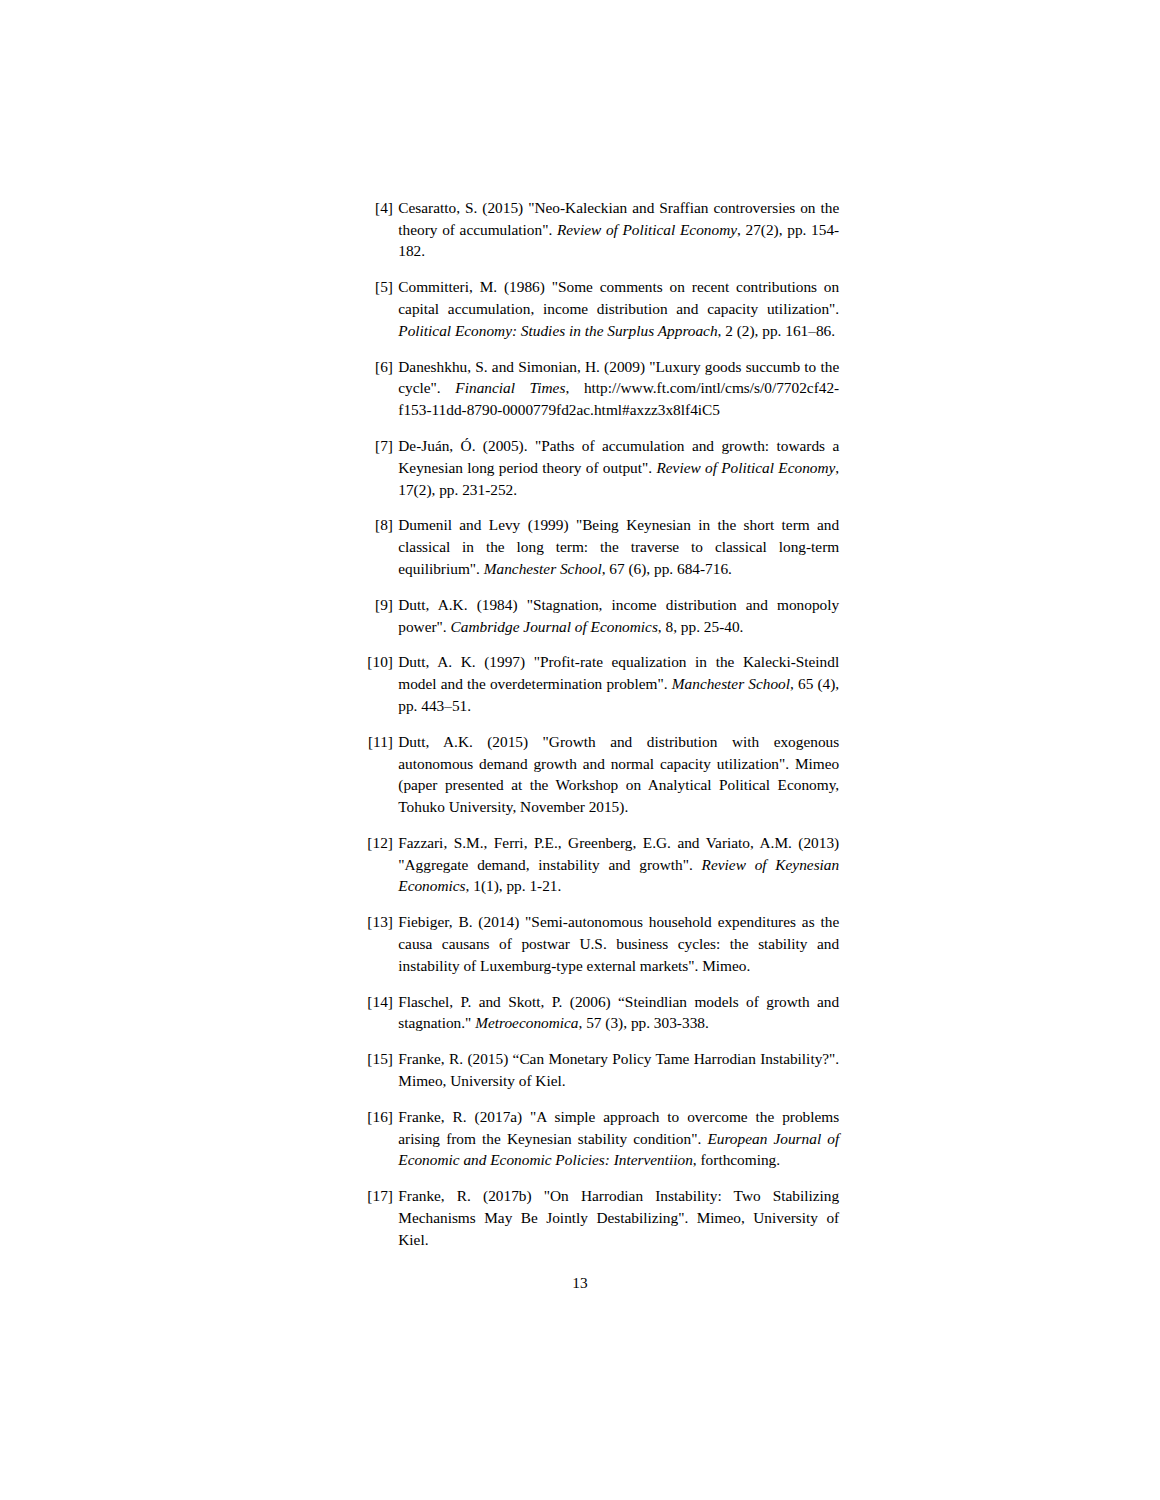[4] Cesaratto, S. (2015) "Neo-Kaleckian and Sraffian controversies on the theory of accumulation". Review of Political Economy, 27(2), pp. 154-182.
[5] Committeri, M. (1986) "Some comments on recent contributions on capital accumulation, income distribution and capacity utilization". Political Economy: Studies in the Surplus Approach, 2 (2), pp. 161–86.
[6] Daneshkhu, S. and Simonian, H. (2009) "Luxury goods succumb to the cycle". Financial Times, http://www.ft.com/intl/cms/s/0/7702cf42-f153-11dd-8790-0000779fd2ac.html#axzz3x8lf4iC5
[7] De-Juán, Ó. (2005). "Paths of accumulation and growth: towards a Keynesian long period theory of output". Review of Political Economy, 17(2), pp. 231-252.
[8] Dumenil and Levy (1999) "Being Keynesian in the short term and classical in the long term: the traverse to classical long-term equilibrium". Manchester School, 67 (6), pp. 684-716.
[9] Dutt, A.K. (1984) "Stagnation, income distribution and monopoly power". Cambridge Journal of Economics, 8, pp. 25-40.
[10] Dutt, A. K. (1997) "Profit-rate equalization in the Kalecki-Steindl model and the overdetermination problem". Manchester School, 65 (4), pp. 443–51.
[11] Dutt, A.K. (2015) "Growth and distribution with exogenous autonomous demand growth and normal capacity utilization". Mimeo (paper presented at the Workshop on Analytical Political Economy, Tohuko University, November 2015).
[12] Fazzari, S.M., Ferri, P.E., Greenberg, E.G. and Variato, A.M. (2013) "Aggregate demand, instability and growth". Review of Keynesian Economics, 1(1), pp. 1-21.
[13] Fiebiger, B. (2014) "Semi-autonomous household expenditures as the causa causans of postwar U.S. business cycles: the stability and instability of Luxemburg-type external markets". Mimeo.
[14] Flaschel, P. and Skott, P. (2006) “Steindlian models of growth and stagnation." Metroeconomica, 57 (3), pp. 303-338.
[15] Franke, R. (2015) “Can Monetary Policy Tame Harrodian Instability?". Mimeo, University of Kiel.
[16] Franke, R. (2017a) "A simple approach to overcome the problems arising from the Keynesian stability condition". European Journal of Economic and Economic Policies: Interventiion, forthcoming.
[17] Franke, R. (2017b) "On Harrodian Instability: Two Stabilizing Mechanisms May Be Jointly Destabilizing". Mimeo, University of Kiel.
13